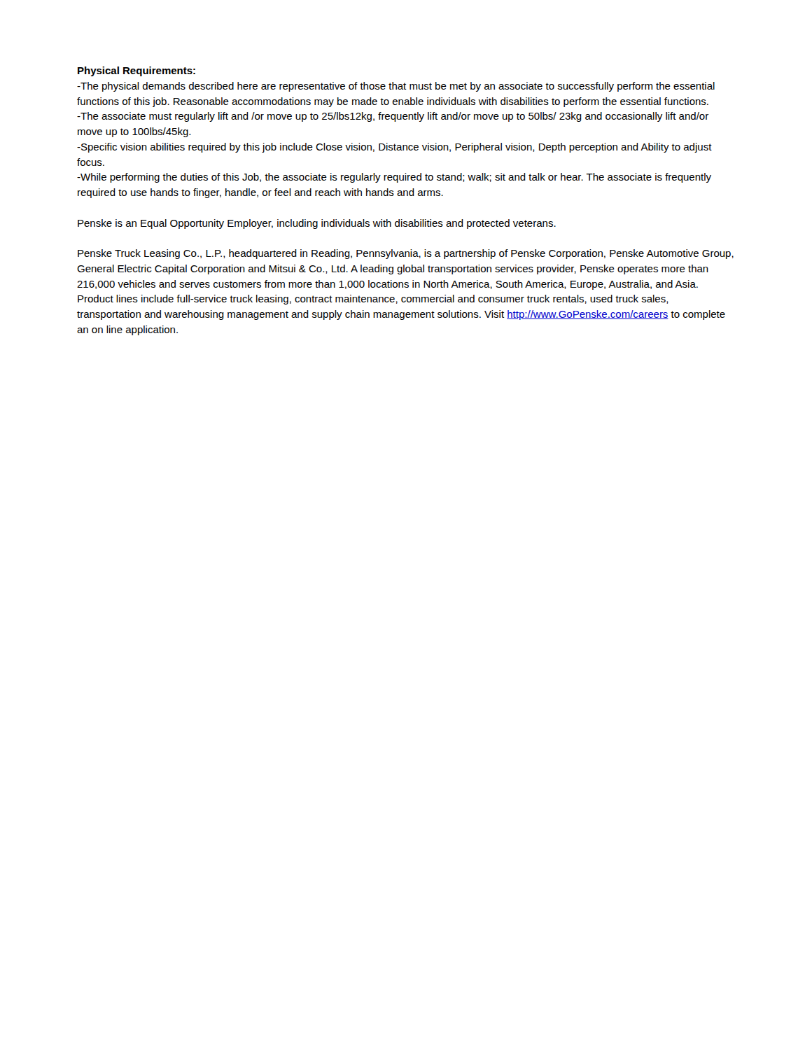Physical Requirements:
-The physical demands described here are representative of those that must be met by an associate to successfully perform the essential functions of this job. Reasonable accommodations may be made to enable individuals with disabilities to perform the essential functions.
-The associate must regularly lift and /or move up to 25/lbs12kg, frequently lift and/or move up to 50lbs/ 23kg and occasionally lift and/or move up to 100lbs/45kg.
-Specific vision abilities required by this job include Close vision, Distance vision, Peripheral vision, Depth perception and Ability to adjust focus.
-While performing the duties of this Job, the associate is regularly required to stand; walk; sit and talk or hear. The associate is frequently required to use hands to finger, handle, or feel and reach with hands and arms.
Penske is an Equal Opportunity Employer, including individuals with disabilities and protected veterans.
Penske Truck Leasing Co., L.P., headquartered in Reading, Pennsylvania, is a partnership of Penske Corporation, Penske Automotive Group, General Electric Capital Corporation and Mitsui & Co., Ltd. A leading global transportation services provider, Penske operates more than 216,000 vehicles and serves customers from more than 1,000 locations in North America, South America, Europe, Australia, and Asia. Product lines include full-service truck leasing, contract maintenance, commercial and consumer truck rentals, used truck sales, transportation and warehousing management and supply chain management solutions. Visit http://www.GoPenske.com/careers to complete an on line application.